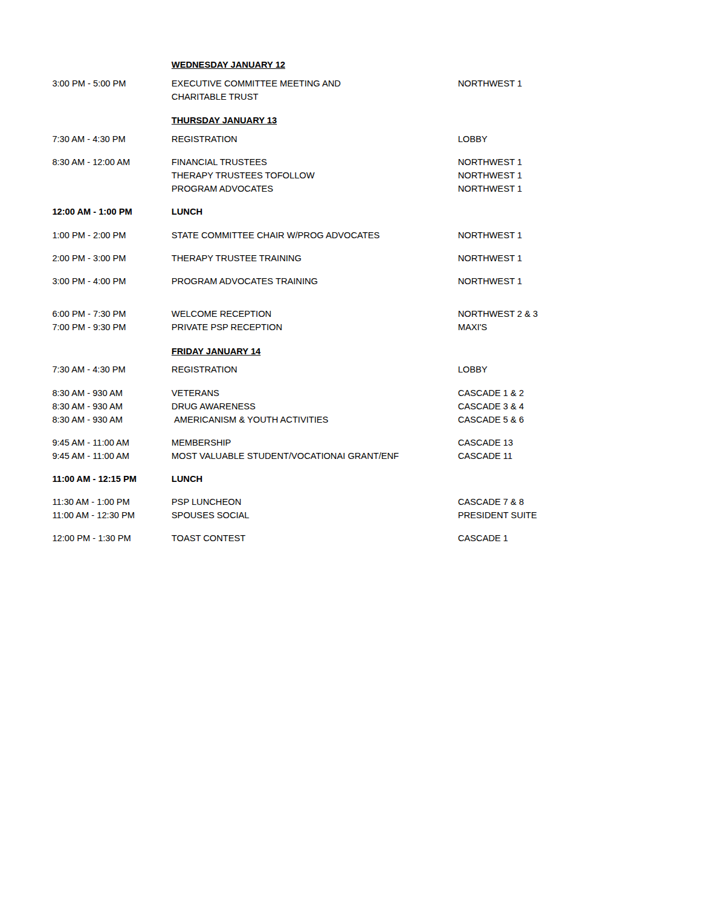| | WEDNESDAY JANUARY 12 | |
| 3:00 PM - 5:00 PM | EXECUTIVE COMMITTEE MEETING AND CHARITABLE TRUST | NORTHWEST 1 |
| | THURSDAY JANUARY 13 | |
| 7:30 AM - 4:30 PM | REGISTRATION | LOBBY |
| 8:30 AM - 12:00 AM | FINANCIAL TRUSTEES | NORTHWEST 1 |
| | THERAPY TRUSTEES TOFOLLOW | NORTHWEST 1 |
| | PROGRAM ADVOCATES | NORTHWEST 1 |
| 12:00 AM - 1:00 PM | LUNCH | |
| 1:00 PM - 2:00 PM | STATE COMMITTEE CHAIR W/PROG ADVOCATES | NORTHWEST 1 |
| 2:00 PM - 3:00 PM | THERAPY TRUSTEE TRAINING | NORTHWEST 1 |
| 3:00 PM - 4:00 PM | PROGRAM ADVOCATES TRAINING | NORTHWEST 1 |
| 6:00 PM - 7:30 PM | WELCOME RECEPTION | NORTHWEST 2 & 3 |
| 7:00 PM - 9:30 PM | PRIVATE PSP RECEPTION | MAXI'S |
| | FRIDAY JANUARY 14 | |
| 7:30 AM - 4:30 PM | REGISTRATION | LOBBY |
| 8:30 AM - 930 AM | VETERANS | CASCADE 1 & 2 |
| 8:30 AM - 930 AM | DRUG AWARENESS | CASCADE 3 & 4 |
| 8:30 AM - 930 AM | AMERICANISM & YOUTH ACTIVITIES | CASCADE 5 & 6 |
| 9:45 AM - 11:00 AM | MEMBERSHIP | CASCADE 13 |
| 9:45 AM - 11:00 AM | MOST VALUABLE STUDENT/VOCATIONAI GRANT/ENF | CASCADE 11 |
| 11:00 AM - 12:15 PM | LUNCH | |
| 11:30 AM - 1:00 PM | PSP LUNCHEON | CASCADE 7 & 8 |
| 11:00 AM - 12:30 PM | SPOUSES SOCIAL | PRESIDENT SUITE |
| 12:00 PM - 1:30 PM | TOAST CONTEST | CASCADE 1 |